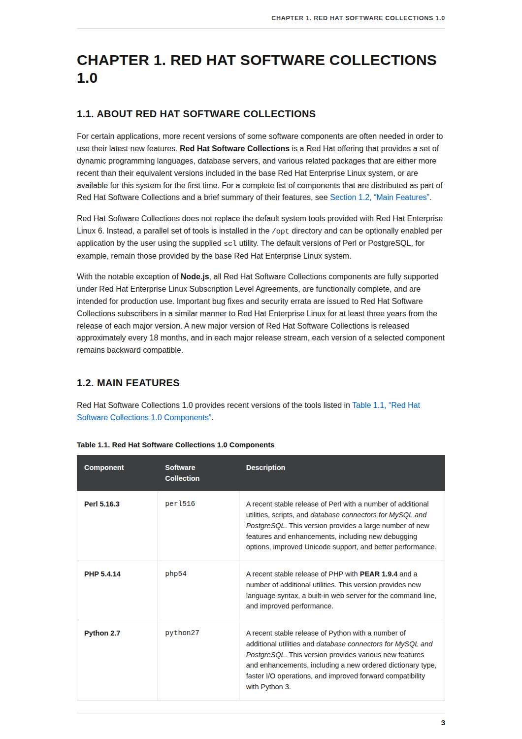Chapter 1. Red Hat Software Collections 1.0
CHAPTER 1. RED HAT SOFTWARE COLLECTIONS 1.0
1.1. ABOUT RED HAT SOFTWARE COLLECTIONS
For certain applications, more recent versions of some software components are often needed in order to use their latest new features. Red Hat Software Collections is a Red Hat offering that provides a set of dynamic programming languages, database servers, and various related packages that are either more recent than their equivalent versions included in the base Red Hat Enterprise Linux system, or are available for this system for the first time. For a complete list of components that are distributed as part of Red Hat Software Collections and a brief summary of their features, see Section 1.2, “Main Features”.
Red Hat Software Collections does not replace the default system tools provided with Red Hat Enterprise Linux 6. Instead, a parallel set of tools is installed in the /opt directory and can be optionally enabled per application by the user using the supplied scl utility. The default versions of Perl or PostgreSQL, for example, remain those provided by the base Red Hat Enterprise Linux system.
With the notable exception of Node.js, all Red Hat Software Collections components are fully supported under Red Hat Enterprise Linux Subscription Level Agreements, are functionally complete, and are intended for production use. Important bug fixes and security errata are issued to Red Hat Software Collections subscribers in a similar manner to Red Hat Enterprise Linux for at least three years from the release of each major version. A new major version of Red Hat Software Collections is released approximately every 18 months, and in each major release stream, each version of a selected component remains backward compatible.
1.2. MAIN FEATURES
Red Hat Software Collections 1.0 provides recent versions of the tools listed in Table 1.1, “Red Hat Software Collections 1.0 Components”.
Table 1.1. Red Hat Software Collections 1.0 Components
| Component | Software Collection | Description |
| --- | --- | --- |
| Perl 5.16.3 | perl516 | A recent stable release of Perl with a number of additional utilities, scripts, and database connectors for MySQL and PostgreSQL . This version provides a large number of new features and enhancements, including new debugging options, improved Unicode support, and better performance. |
| PHP 5.4.14 | php54 | A recent stable release of PHP with PEAR 1.9.4 and a number of additional utilities. This version provides new language syntax, a built-in web server for the command line, and improved performance. |
| Python 2.7 | python27 | A recent stable release of Python with a number of additional utilities and database connectors for MySQL and PostgreSQL . This version provides various new features and enhancements, including a new ordered dictionary type, faster I/O operations, and improved forward compatibility with Python 3. |
3